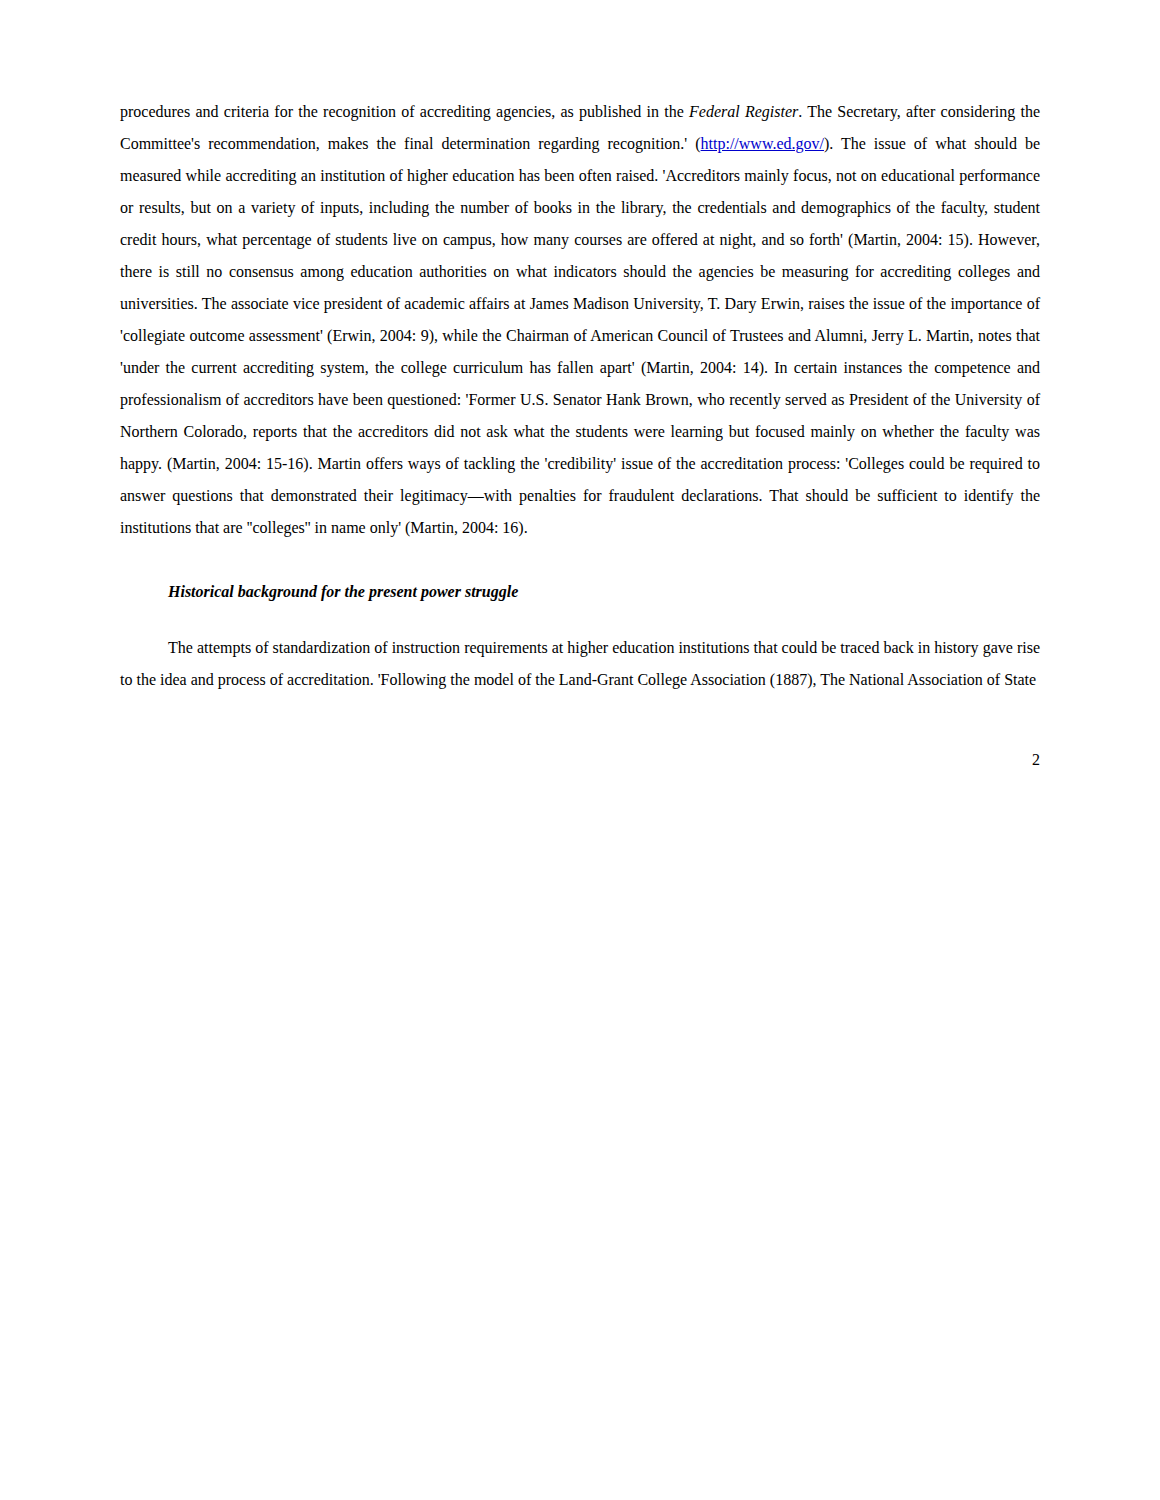procedures and criteria for the recognition of accrediting agencies, as published in the Federal Register. The Secretary, after considering the Committee's recommendation, makes the final determination regarding recognition.' (http://www.ed.gov/). The issue of what should be measured while accrediting an institution of higher education has been often raised. 'Accreditors mainly focus, not on educational performance or results, but on a variety of inputs, including the number of books in the library, the credentials and demographics of the faculty, student credit hours, what percentage of students live on campus, how many courses are offered at night, and so forth' (Martin, 2004: 15). However, there is still no consensus among education authorities on what indicators should the agencies be measuring for accrediting colleges and universities. The associate vice president of academic affairs at James Madison University, T. Dary Erwin, raises the issue of the importance of 'collegiate outcome assessment' (Erwin, 2004: 9), while the Chairman of American Council of Trustees and Alumni, Jerry L. Martin, notes that 'under the current accrediting system, the college curriculum has fallen apart' (Martin, 2004: 14). In certain instances the competence and professionalism of accreditors have been questioned: 'Former U.S. Senator Hank Brown, who recently served as President of the University of Northern Colorado, reports that the accreditors did not ask what the students were learning but focused mainly on whether the faculty was happy. (Martin, 2004: 15-16). Martin offers ways of tackling the 'credibility' issue of the accreditation process: 'Colleges could be required to answer questions that demonstrated their legitimacy—with penalties for fraudulent declarations. That should be sufficient to identify the institutions that are ''colleges'' in name only' (Martin, 2004: 16).
Historical background for the present power struggle
The attempts of standardization of instruction requirements at higher education institutions that could be traced back in history gave rise to the idea and process of accreditation. 'Following the model of the Land-Grant College Association (1887), The National Association of State
2